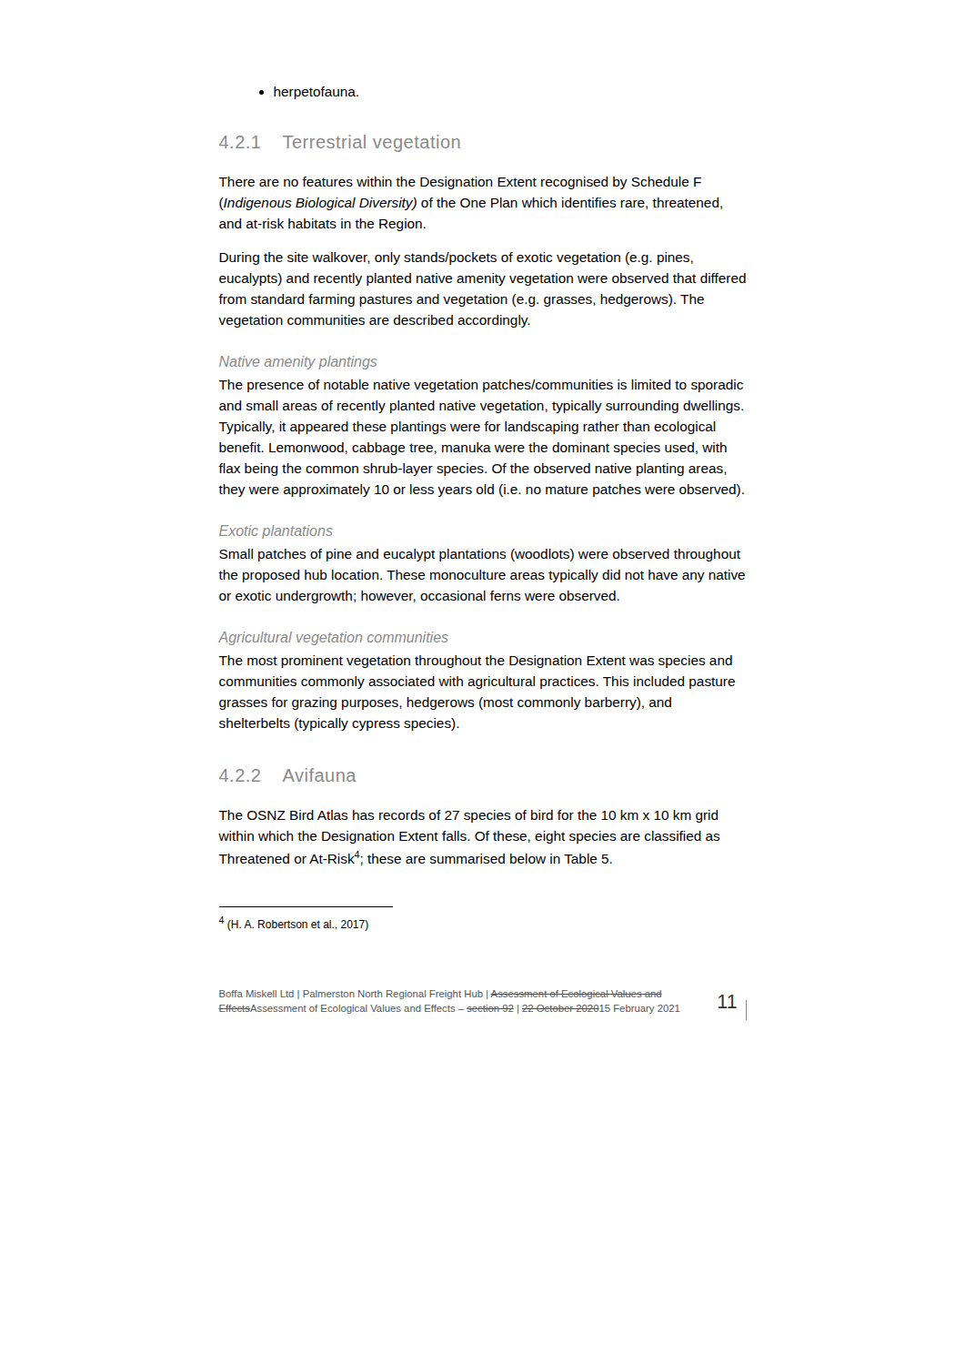herpetofauna.
4.2.1 Terrestrial vegetation
There are no features within the Designation Extent recognised by Schedule F (Indigenous Biological Diversity) of the One Plan which identifies rare, threatened, and at-risk habitats in the Region.
During the site walkover, only stands/pockets of exotic vegetation (e.g. pines, eucalypts) and recently planted native amenity vegetation were observed that differed from standard farming pastures and vegetation (e.g. grasses, hedgerows). The vegetation communities are described accordingly.
Native amenity plantings
The presence of notable native vegetation patches/communities is limited to sporadic and small areas of recently planted native vegetation, typically surrounding dwellings. Typically, it appeared these plantings were for landscaping rather than ecological benefit. Lemonwood, cabbage tree, manuka were the dominant species used, with flax being the common shrub-layer species. Of the observed native planting areas, they were approximately 10 or less years old (i.e. no mature patches were observed).
Exotic plantations
Small patches of pine and eucalypt plantations (woodlots) were observed throughout the proposed hub location. These monoculture areas typically did not have any native or exotic undergrowth; however, occasional ferns were observed.
Agricultural vegetation communities
The most prominent vegetation throughout the Designation Extent was species and communities commonly associated with agricultural practices. This included pasture grasses for grazing purposes, hedgerows (most commonly barberry), and shelterbelts (typically cypress species).
4.2.2 Avifauna
The OSNZ Bird Atlas has records of 27 species of bird for the 10 km x 10 km grid within which the Designation Extent falls. Of these, eight species are classified as Threatened or At-Risk4; these are summarised below in Table 5.
4 (H. A. Robertson et al., 2017)
Boffa Miskell Ltd | Palmerston North Regional Freight Hub | Assessment of Ecological Values and Effects Assessment of Ecological Values and Effects – section 92 | 22 October 202015 February 2021 11